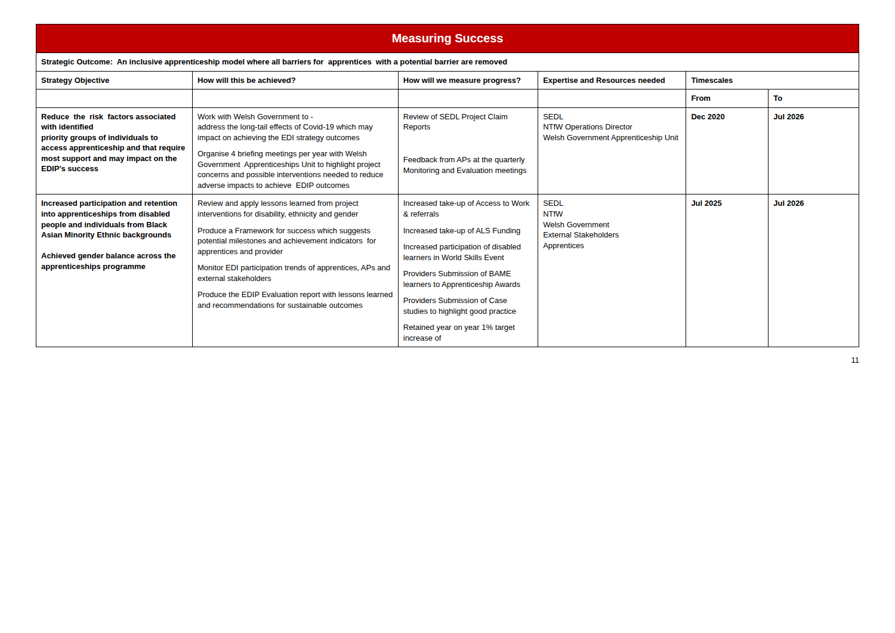| Measuring Success |
| --- |
| Strategic Outcome: An inclusive apprenticeship model where all barriers for apprentices with a potential barrier are removed |
| Strategy Objective | How will this be achieved? | How will we measure progress? | Expertise and Resources needed | Timescales |
| | | | | From | To |
| Reduce the risk factors associated with identified priority groups of individuals to access apprenticeship and that require most support and may impact on the EDIP’s success | Work with Welsh Government to - address the long-tail effects of Covid-19 which may impact on achieving the EDI strategy outcomes Organise 4 briefing meetings per year with Welsh Government Apprenticeships Unit to highlight project concerns and possible interventions needed to reduce adverse impacts to achieve EDIP outcomes | Review of SEDL Project Claim Reports Feedback from APs at the quarterly Monitoring and Evaluation meetings | SEDL NTfW Operations Director Welsh Government Apprenticeship Unit | Dec 2020 | Jul 2026 |
| Increased participation and retention into apprenticeships from disabled people and individuals from Black Asian Minority Ethnic backgrounds Achieved gender balance across the apprenticeships programme | Review and apply lessons learned from project interventions for disability, ethnicity and gender Produce a Framework for success which suggests potential milestones and achievement indicators for apprentices and provider Monitor EDI participation trends of apprentices, APs and external stakeholders Produce the EDIP Evaluation report with lessons learned and recommendations for sustainable outcomes | Increased take-up of Access to Work & referrals Increased take-up of ALS Funding Increased participation of disabled learners in World Skills Event Providers Submission of BAME learners to Apprenticeship Awards Providers Submission of Case studies to highlight good practice Retained year on year 1% target increase of | SEDL NTfW Welsh Government External Stakeholders Apprentices | Jul 2025 | Jul 2026 |
11